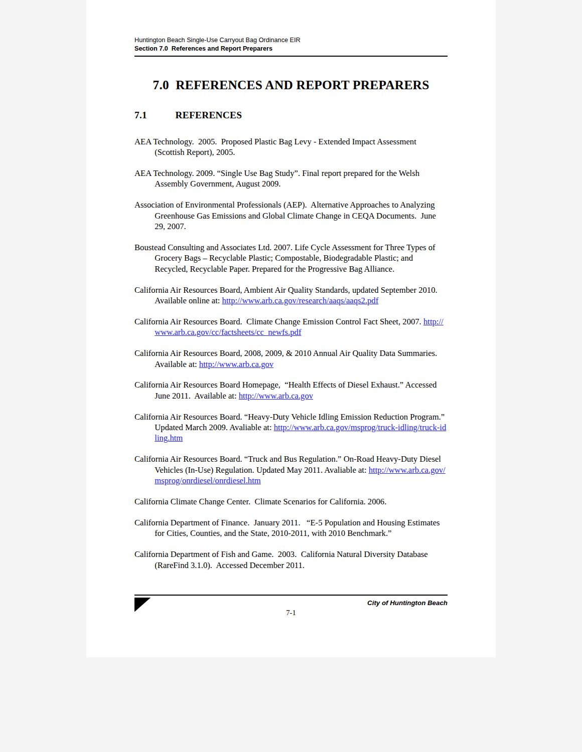Huntington Beach Single-Use Carryout Bag Ordinance EIR
Section 7.0 References and Report Preparers
7.0 REFERENCES AND REPORT PREPARERS
7.1 REFERENCES
AEA Technology. 2005. Proposed Plastic Bag Levy - Extended Impact Assessment (Scottish Report), 2005.
AEA Technology. 2009. “Single Use Bag Study”. Final report prepared for the Welsh Assembly Government, August 2009.
Association of Environmental Professionals (AEP). Alternative Approaches to Analyzing Greenhouse Gas Emissions and Global Climate Change in CEQA Documents. June 29, 2007.
Boustead Consulting and Associates Ltd. 2007. Life Cycle Assessment for Three Types of Grocery Bags – Recyclable Plastic; Compostable, Biodegradable Plastic; and Recycled, Recyclable Paper. Prepared for the Progressive Bag Alliance.
California Air Resources Board, Ambient Air Quality Standards, updated September 2010. Available online at: http://www.arb.ca.gov/research/aaqs/aaqs2.pdf
California Air Resources Board. Climate Change Emission Control Fact Sheet, 2007. http://www.arb.ca.gov/cc/factsheets/cc_newfs.pdf
California Air Resources Board, 2008, 2009, & 2010 Annual Air Quality Data Summaries. Available at: http://www.arb.ca.gov
California Air Resources Board Homepage, “Health Effects of Diesel Exhaust.” Accessed June 2011. Available at: http://www.arb.ca.gov
California Air Resources Board. “Heavy-Duty Vehicle Idling Emission Reduction Program.” Updated March 2009. Avaliable at: http://www.arb.ca.gov/msprog/truck-idling/truck-idling.htm
California Air Resources Board. “Truck and Bus Regulation.” On-Road Heavy-Duty Diesel Vehicles (In-Use) Regulation. Updated May 2011. Avaliable at: http://www.arb.ca.gov/msprog/onrdiesel/onrdiesel.htm
California Climate Change Center. Climate Scenarios for California. 2006.
California Department of Finance. January 2011. “E-5 Population and Housing Estimates for Cities, Counties, and the State, 2010-2011, with 2010 Benchmark.”
California Department of Fish and Game. 2003. California Natural Diversity Database (RareFind 3.1.0). Accessed December 2011.
City of Huntington Beach
7-1